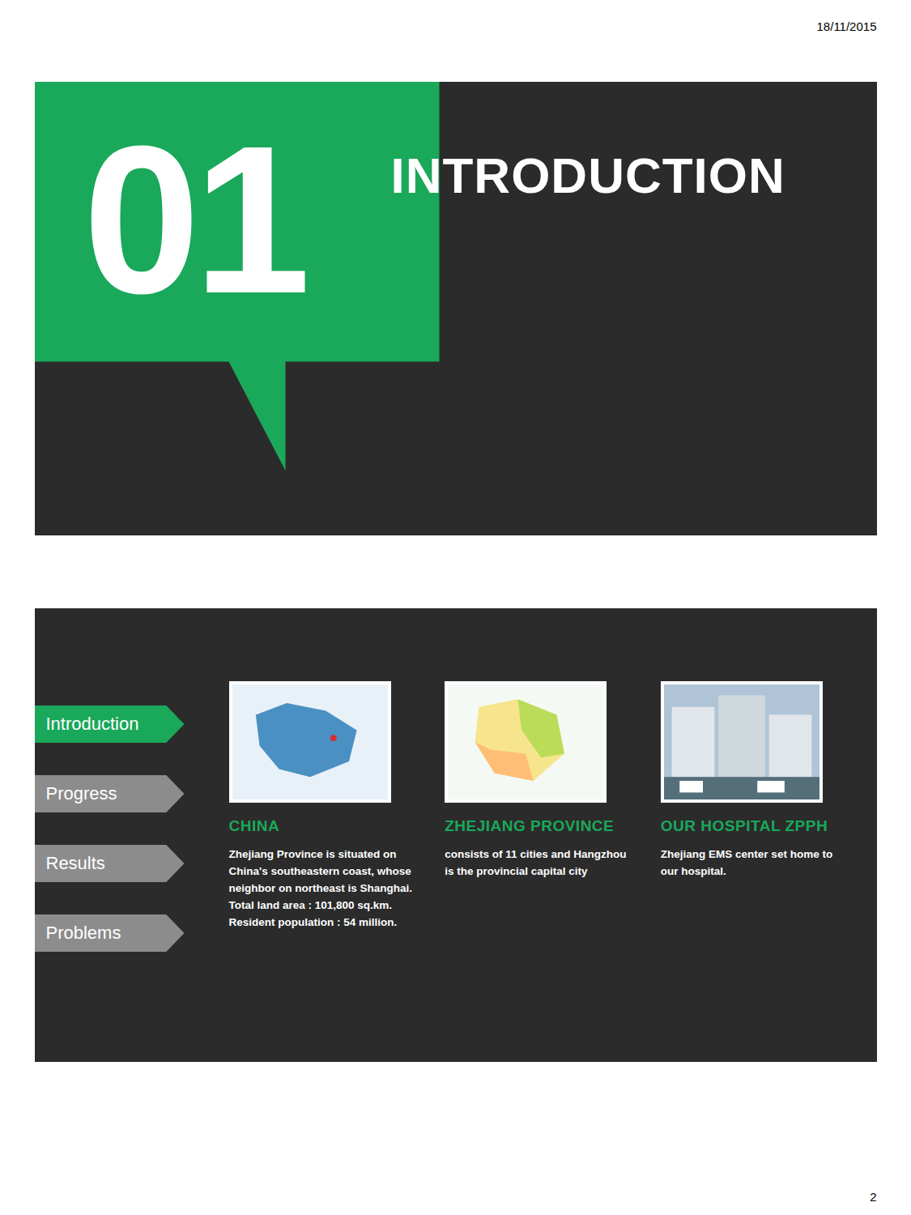18/11/2015
01
INTRODUCTION
Introduction
Progress
Results
Problems
CHINA
Zhejiang Province is situated on China's southeastern coast, whose neighbor on northeast is Shanghai.
Total land area : 101,800 sq.km.
Resident population : 54 million.
ZHEJIANG PROVINCE
consists of 11 cities and Hangzhou is the provincial capital city
OUR HOSPITAL ZPPH
Zhejiang EMS center set home to our hospital.
2